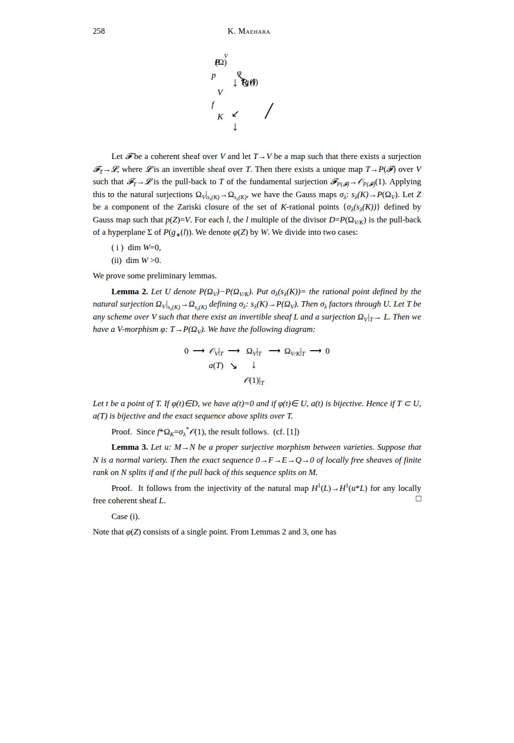258
K. Maehara
P(ΩV) p ↓ ↘ φ P(g∗𝒪(l)) V ╱ f ↓ ↙ K
Let 𝓕 be a coherent sheaf over V and let T→V be a map such that there exists a surjection 𝓕T→𝓛, where 𝓛 is an invertible sheaf over T. Then there exists a unique map T→P(𝓕) over V such that 𝓕T→𝓛 is the pull-back to T of the fundamental surjection 𝓕P(𝓕)→𝒪P(𝓕)(1). Applying this to the natural surjections ΩV|sλ(K)→Ωsλ(K), we have the Gauss maps σλ: sλ(K)→P(ΩV). Let Z be a component of the Zariski closure of the set of K-rational points {σλ(sλ(K))} defined by Gauss map such that p(Z)=V. For each l, the l multiple of the divisor D=P(ΩV/K) is the pull-back of a hyperplane Σ of P(g∗(l)). We denote φ(Z) by W. We divide into two cases:
( i ) dim W=0,
(ii) dim W >0.
We prove some preliminary lemmas.
Lemma 2. Let U denote P(ΩV)−P(ΩV/K). Put σλ(sλ(K))= the rational point defined by the natural surjection ΩV|sλ(K)→Ωsλ(K) defining σλ: sλ(K)→P(ΩV). Then σλ factors through U. Let T be any scheme over V such that there exist an invertible sheaf L and a surjection ΩV|T→ L. Then we have a V-morphism φ: T→P(ΩV). We have the following diagram:
| 0 | ⟶ | 𝒪 V / T | ⟶ | Ω V / T | ⟶ | Ω V/K / T | ⟶ | 0 |
| | | a ( T ) | ↘ | ↓ | | | | |
| | | | | 𝒪 (1)/ T | | | | |
Let t be a point of T. If φ(t)∈D, we have a(t)=0 and if φ(t)∈ U, a(t) is bijective. Hence if T ⊂ U, a(T) is bijective and the exact sequence above splits over T.
Proof. Since f*ΩK=σλ*𝒪(1), the result follows. (cf. [1])
Lemma 3. Let u: M→N be a proper surjective morphism between varieties. Suppose that N is a normal variety. Then the exact sequence 0→F→E→Q→0 of locally free sheaves of finite rank on N splits if and if the pull back of this sequence splits on M.
Proof. It follows from the injectivity of the natural map H1(L)→H1(u*L) for any locally free coherent sheaf L.□
Case (i).
Note that φ(Z) consists of a single point. From Lemmas 2 and 3, one has